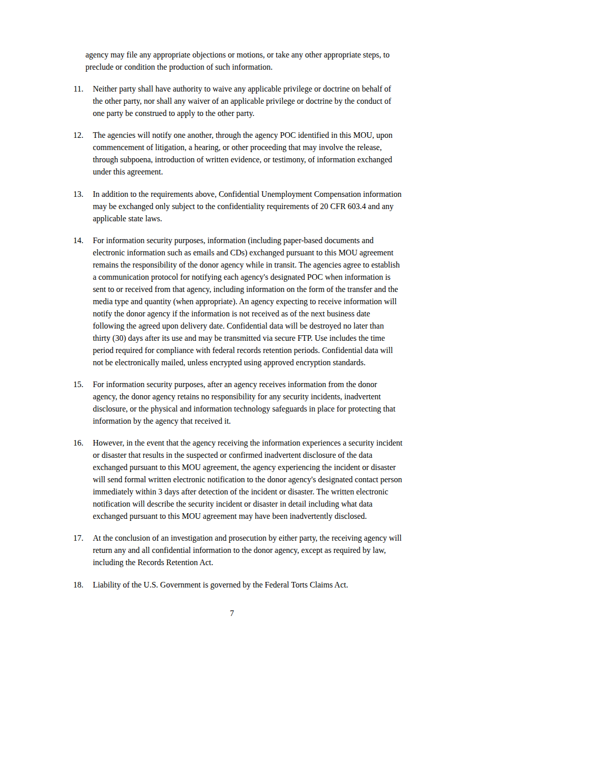agency may file any appropriate objections or motions, or take any other appropriate steps, to preclude or condition the production of such information.
Neither party shall have authority to waive any applicable privilege or doctrine on behalf of the other party, nor shall any waiver of an applicable privilege or doctrine by the conduct of one party be construed to apply to the other party.
The agencies will notify one another, through the agency POC identified in this MOU, upon commencement of litigation, a hearing, or other proceeding that may involve the release, through subpoena, introduction of written evidence, or testimony, of information exchanged under this agreement.
In addition to the requirements above, Confidential Unemployment Compensation information may be exchanged only subject to the confidentiality requirements of 20 CFR 603.4 and any applicable state laws.
For information security purposes, information (including paper-based documents and electronic information such as emails and CDs) exchanged pursuant to this MOU agreement remains the responsibility of the donor agency while in transit. The agencies agree to establish a communication protocol for notifying each agency's designated POC when information is sent to or received from that agency, including information on the form of the transfer and the media type and quantity (when appropriate). An agency expecting to receive information will notify the donor agency if the information is not received as of the next business date following the agreed upon delivery date. Confidential data will be destroyed no later than thirty (30) days after its use and may be transmitted via secure FTP. Use includes the time period required for compliance with federal records retention periods. Confidential data will not be electronically mailed, unless encrypted using approved encryption standards.
For information security purposes, after an agency receives information from the donor agency, the donor agency retains no responsibility for any security incidents, inadvertent disclosure, or the physical and information technology safeguards in place for protecting that information by the agency that received it.
However, in the event that the agency receiving the information experiences a security incident or disaster that results in the suspected or confirmed inadvertent disclosure of the data exchanged pursuant to this MOU agreement, the agency experiencing the incident or disaster will send formal written electronic notification to the donor agency's designated contact person immediately within 3 days after detection of the incident or disaster. The written electronic notification will describe the security incident or disaster in detail including what data exchanged pursuant to this MOU agreement may have been inadvertently disclosed.
At the conclusion of an investigation and prosecution by either party, the receiving agency will return any and all confidential information to the donor agency, except as required by law, including the Records Retention Act.
Liability of the U.S. Government is governed by the Federal Torts Claims Act.
7